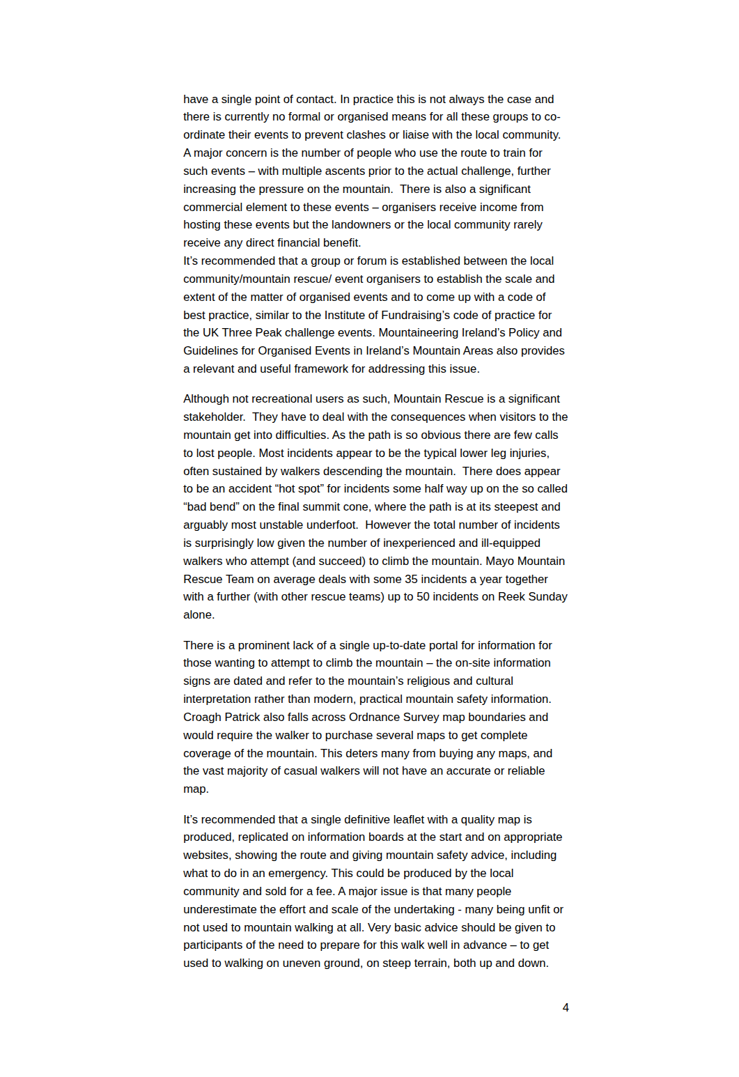have a single point of contact. In practice this is not always the case and there is currently no formal or organised means for all these groups to co-ordinate their events to prevent clashes or liaise with the local community. A major concern is the number of people who use the route to train for such events – with multiple ascents prior to the actual challenge, further increasing the pressure on the mountain. There is also a significant commercial element to these events – organisers receive income from hosting these events but the landowners or the local community rarely receive any direct financial benefit.
It’s recommended that a group or forum is established between the local community/mountain rescue/ event organisers to establish the scale and extent of the matter of organised events and to come up with a code of best practice, similar to the Institute of Fundraising’s code of practice for the UK Three Peak challenge events. Mountaineering Ireland’s Policy and Guidelines for Organised Events in Ireland’s Mountain Areas also provides a relevant and useful framework for addressing this issue.
Although not recreational users as such, Mountain Rescue is a significant stakeholder. They have to deal with the consequences when visitors to the mountain get into difficulties. As the path is so obvious there are few calls to lost people. Most incidents appear to be the typical lower leg injuries, often sustained by walkers descending the mountain. There does appear to be an accident “hot spot” for incidents some half way up on the so called “bad bend” on the final summit cone, where the path is at its steepest and arguably most unstable underfoot. However the total number of incidents is surprisingly low given the number of inexperienced and ill-equipped walkers who attempt (and succeed) to climb the mountain. Mayo Mountain Rescue Team on average deals with some 35 incidents a year together with a further (with other rescue teams) up to 50 incidents on Reek Sunday alone.
There is a prominent lack of a single up-to-date portal for information for those wanting to attempt to climb the mountain – the on-site information signs are dated and refer to the mountain’s religious and cultural interpretation rather than modern, practical mountain safety information. Croagh Patrick also falls across Ordnance Survey map boundaries and would require the walker to purchase several maps to get complete coverage of the mountain. This deters many from buying any maps, and the vast majority of casual walkers will not have an accurate or reliable map.
It’s recommended that a single definitive leaflet with a quality map is produced, replicated on information boards at the start and on appropriate websites, showing the route and giving mountain safety advice, including what to do in an emergency. This could be produced by the local community and sold for a fee. A major issue is that many people underestimate the effort and scale of the undertaking - many being unfit or not used to mountain walking at all. Very basic advice should be given to participants of the need to prepare for this walk well in advance – to get used to walking on uneven ground, on steep terrain, both up and down.
4